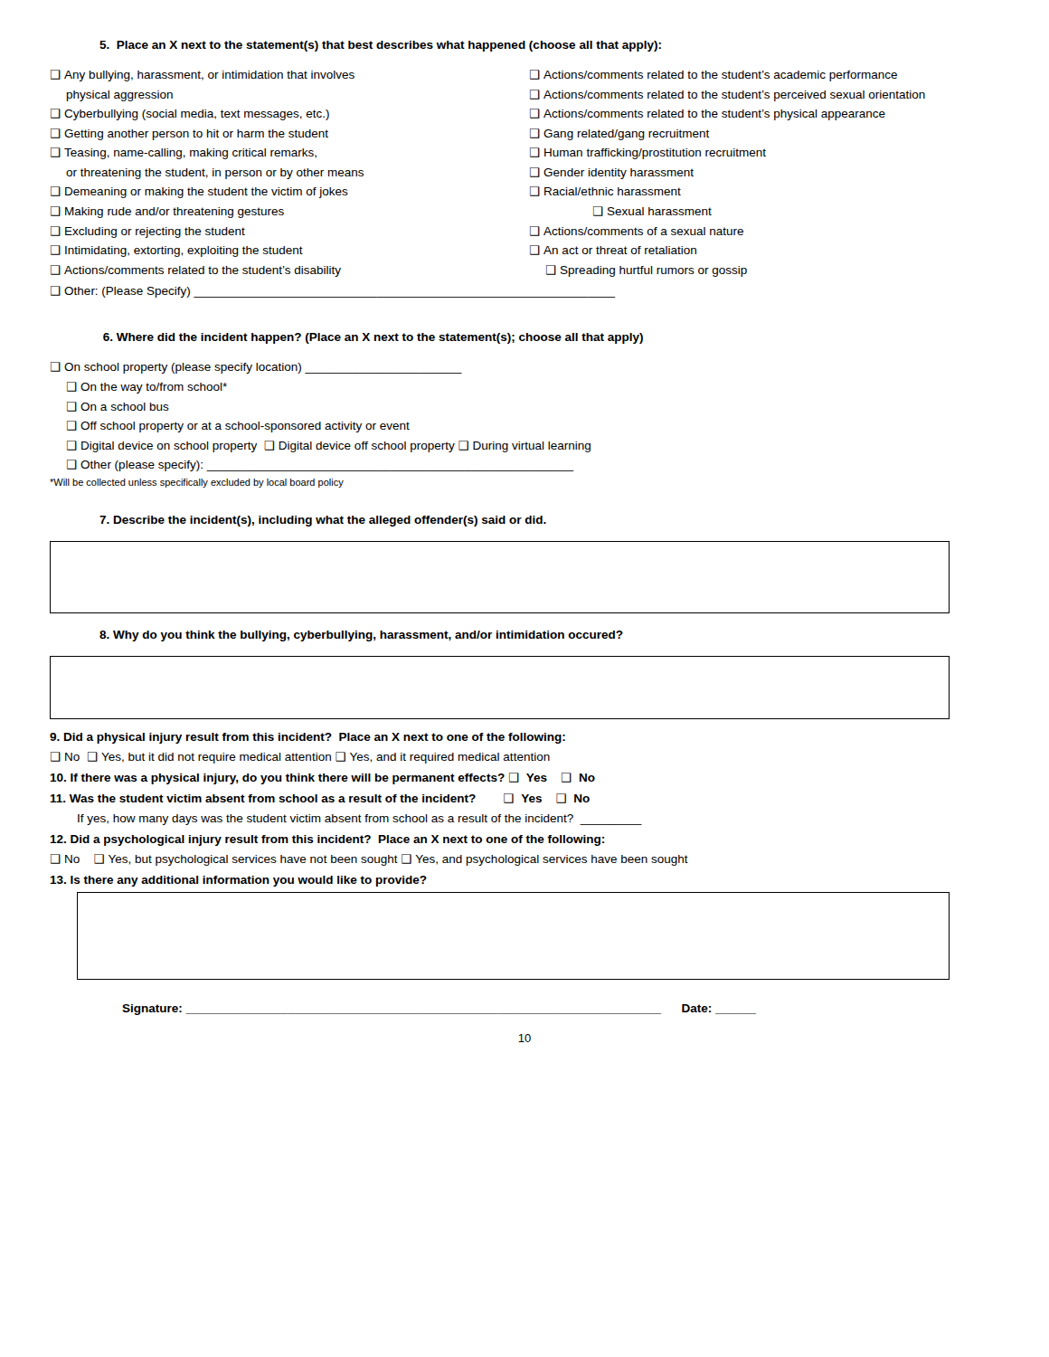5. Place an X next to the statement(s) that best describes what happened (choose all that apply):
❑Any bullying, harassment, or intimidation that involves
physical aggression
❑Cyberbullying (social media, text messages, etc.)
❑Getting another person to hit or harm the student
❑Teasing, name-calling, making critical remarks,
or threatening the student, in person or by other means
❑Demeaning or making the student the victim of jokes
❑Making rude and/or threatening gestures
❑Excluding or rejecting the student
❑Intimidating, extorting, exploiting the student
❑Actions/comments related to the student’s disability
❑Actions/comments related to the student’s academic performance
❑Actions/comments related to the student’s perceived sexual orientation
❑Actions/comments related to the student’s physical appearance
❑Gang related/gang recruitment
❑Human trafficking/prostitution recruitment
❑Gender identity harassment
❑Racial/ethnic harassment
❑Sexual harassment
❑Actions/comments of a sexual nature
❑An act or threat of retaliation
❑Spreading hurtful rumors or gossip
❑Other: (Please Specify) ______________________________________________________________
6. Where did the incident happen? (Place an X next to the statement(s); choose all that apply)
❑On school property (please specify location) _______________________
❑On the way to/from school*
❑On a school bus
❑Off school property or at a school-sponsored activity or event
❑Digital device on school property ❑Digital device off school property ❑During virtual learning
❑Other (please specify): ______________________________________________________
*Will be collected unless specifically excluded by local board policy
7. Describe the incident(s), including what the alleged offender(s) said or did.
8. Why do you think the bullying, cyberbullying, harassment, and/or intimidation occured?
9. Did a physical injury result from this incident? Place an X next to one of the following:
❑No ❑Yes, but it did not require medical attention ❑Yes, and it required medical attention
10. If there was a physical injury, do you think there will be permanent effects? ❑ Yes ❑ No
11. Was the student victim absent from school as a result of the incident? ❑ Yes ❑ No
If yes, how many days was the student victim absent from school as a result of the incident? _________
12. Did a psychological injury result from this incident? Place an X next to one of the following:
❑No ❑Yes, but psychological services have not been sought ❑Yes, and psychological services have been sought
13. Is there any additional information you would like to provide?
Signature: ______________________________________________________________________ Date: ______
10